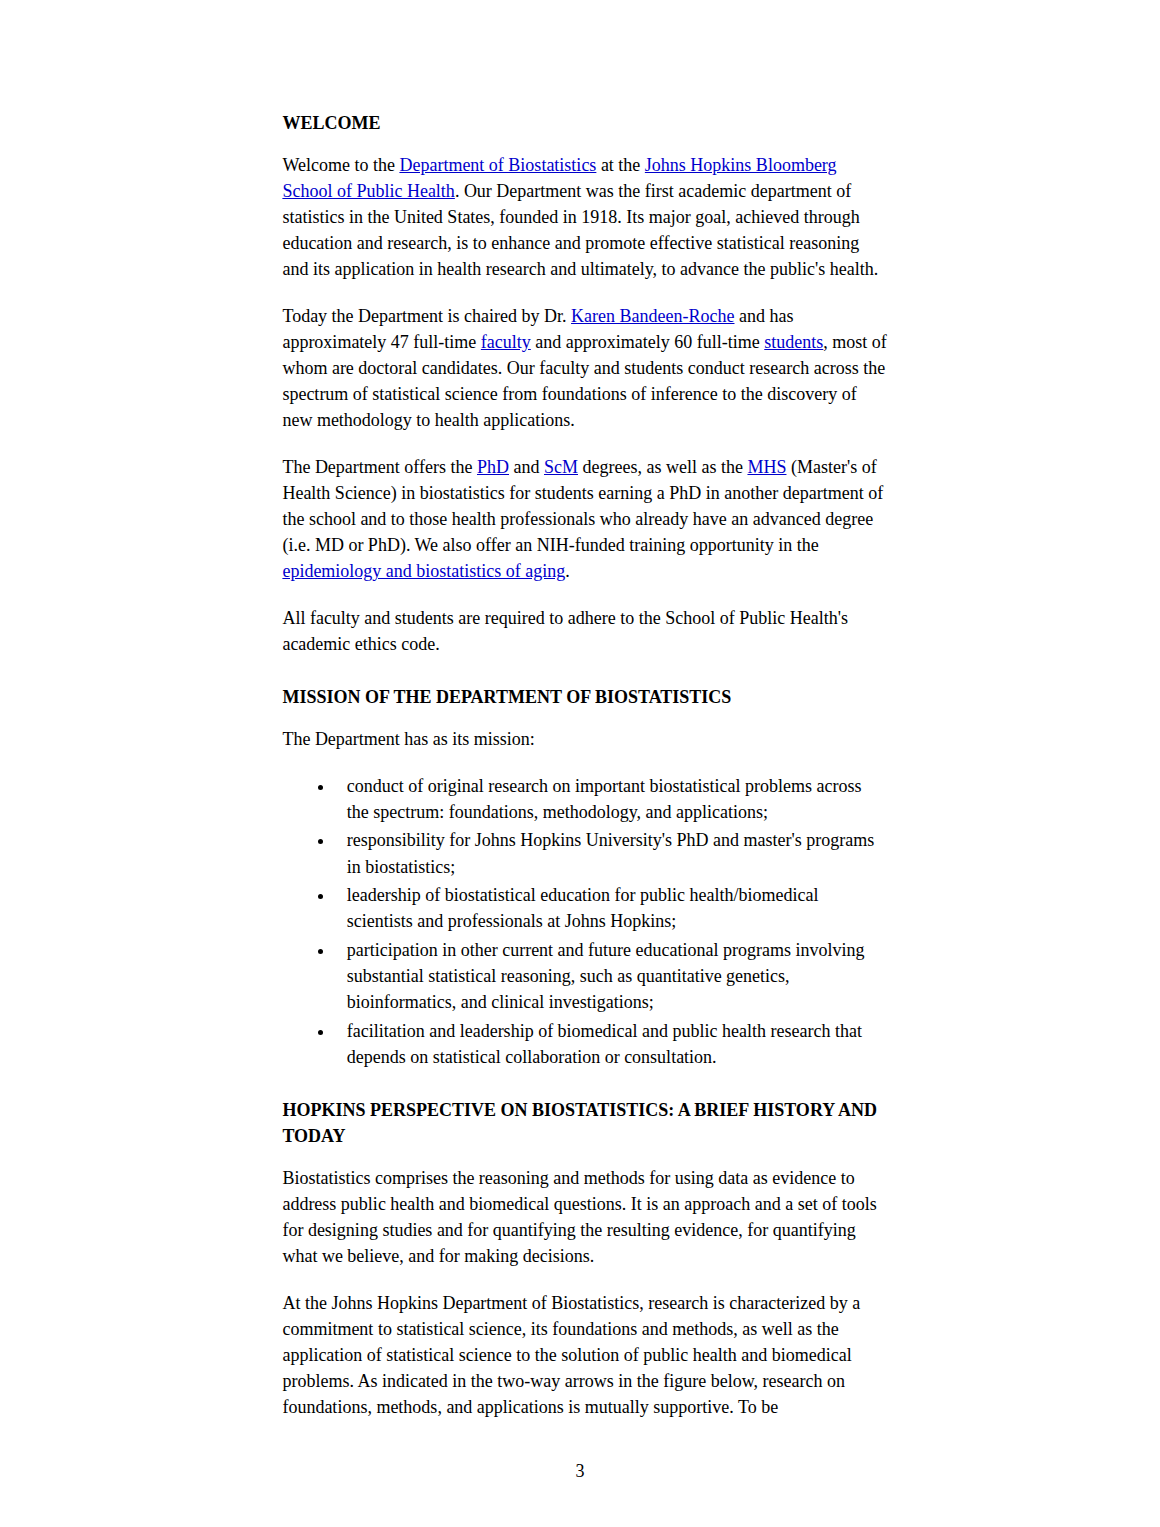WELCOME
Welcome to the Department of Biostatistics at the Johns Hopkins Bloomberg School of Public Health. Our Department was the first academic department of statistics in the United States, founded in 1918. Its major goal, achieved through education and research, is to enhance and promote effective statistical reasoning and its application in health research and ultimately, to advance the public's health.
Today the Department is chaired by Dr. Karen Bandeen-Roche and has approximately 47 full-time faculty and approximately 60 full-time students, most of whom are doctoral candidates. Our faculty and students conduct research across the spectrum of statistical science from foundations of inference to the discovery of new methodology to health applications.
The Department offers the PhD and ScM degrees, as well as the MHS (Master's of Health Science) in biostatistics for students earning a PhD in another department of the school and to those health professionals who already have an advanced degree (i.e. MD or PhD). We also offer an NIH-funded training opportunity in the epidemiology and biostatistics of aging.
All faculty and students are required to adhere to the School of Public Health's academic ethics code.
MISSION OF THE DEPARTMENT OF BIOSTATISTICS
The Department has as its mission:
conduct of original research on important biostatistical problems across the spectrum: foundations, methodology, and applications;
responsibility for Johns Hopkins University's PhD and master's programs in biostatistics;
leadership of biostatistical education for public health/biomedical scientists and professionals at Johns Hopkins;
participation in other current and future educational programs involving substantial statistical reasoning, such as quantitative genetics, bioinformatics, and clinical investigations;
facilitation and leadership of biomedical and public health research that depends on statistical collaboration or consultation.
HOPKINS PERSPECTIVE ON BIOSTATISTICS: A BRIEF HISTORY AND TODAY
Biostatistics comprises the reasoning and methods for using data as evidence to address public health and biomedical questions. It is an approach and a set of tools for designing studies and for quantifying the resulting evidence, for quantifying what we believe, and for making decisions.
At the Johns Hopkins Department of Biostatistics, research is characterized by a commitment to statistical science, its foundations and methods, as well as the application of statistical science to the solution of public health and biomedical problems. As indicated in the two-way arrows in the figure below, research on foundations, methods, and applications is mutually supportive. To be
3